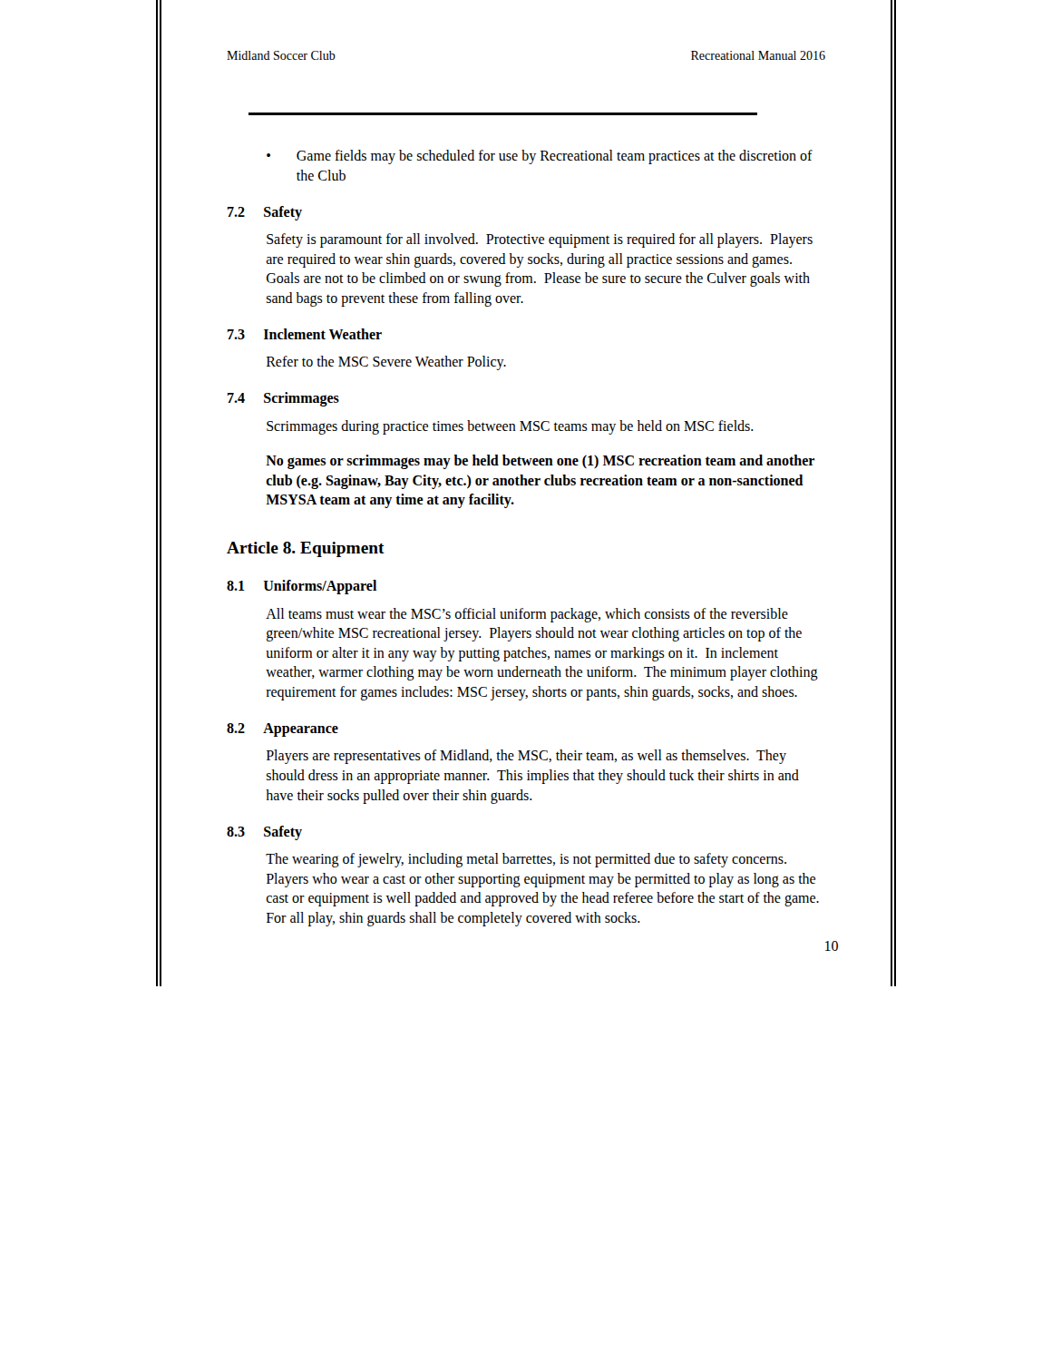Midland Soccer Club Recreational Manual 2016
Game fields may be scheduled for use by Recreational team practices at the discretion of the Club
7.2 Safety
Safety is paramount for all involved. Protective equipment is required for all players. Players are required to wear shin guards, covered by socks, during all practice sessions and games. Goals are not to be climbed on or swung from. Please be sure to secure the Culver goals with sand bags to prevent these from falling over.
7.3 Inclement Weather
Refer to the MSC Severe Weather Policy.
7.4 Scrimmages
Scrimmages during practice times between MSC teams may be held on MSC fields.
No games or scrimmages may be held between one (1) MSC recreation team and another club (e.g. Saginaw, Bay City, etc.) or another clubs recreation team or a non-sanctioned MSYSA team at any time at any facility.
Article 8. Equipment
8.1 Uniforms/Apparel
All teams must wear the MSC’s official uniform package, which consists of the reversible green/white MSC recreational jersey. Players should not wear clothing articles on top of the uniform or alter it in any way by putting patches, names or markings on it. In inclement weather, warmer clothing may be worn underneath the uniform. The minimum player clothing requirement for games includes: MSC jersey, shorts or pants, shin guards, socks, and shoes.
8.2 Appearance
Players are representatives of Midland, the MSC, their team, as well as themselves. They should dress in an appropriate manner. This implies that they should tuck their shirts in and have their socks pulled over their shin guards.
8.3 Safety
The wearing of jewelry, including metal barrettes, is not permitted due to safety concerns. Players who wear a cast or other supporting equipment may be permitted to play as long as the cast or equipment is well padded and approved by the head referee before the start of the game. For all play, shin guards shall be completely covered with socks.
10